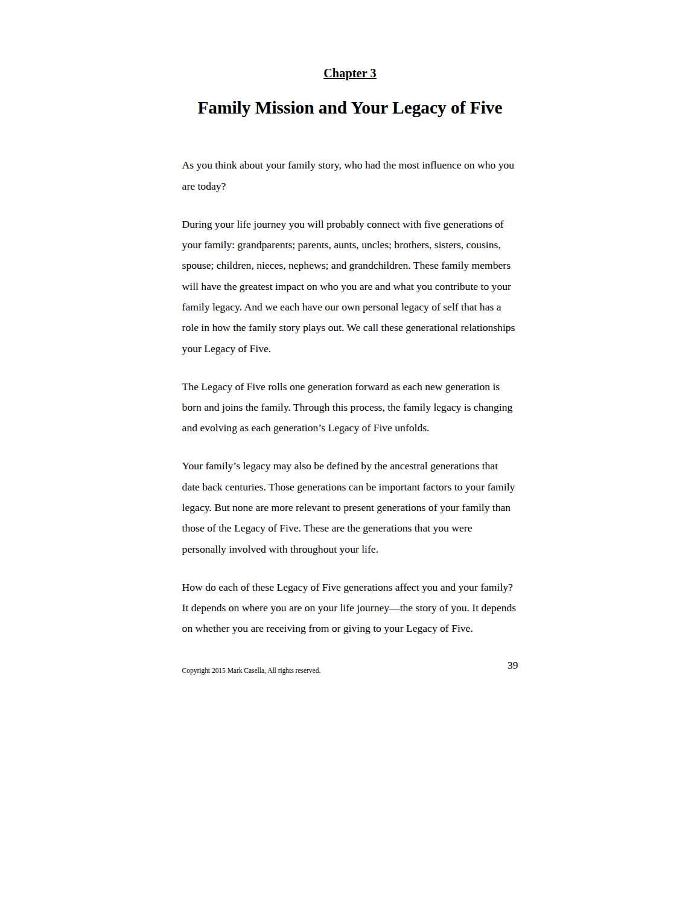Chapter 3
Family Mission and Your Legacy of Five
As you think about your family story, who had the most influence on who you are today?
During your life journey you will probably connect with five generations of your family: grandparents; parents, aunts, uncles; brothers, sisters, cousins, spouse; children, nieces, nephews; and grandchildren. These family members will have the greatest impact on who you are and what you contribute to your family legacy. And we each have our own personal legacy of self that has a role in how the family story plays out. We call these generational relationships your Legacy of Five.
The Legacy of Five rolls one generation forward as each new generation is born and joins the family. Through this process, the family legacy is changing and evolving as each generation’s Legacy of Five unfolds.
Your family’s legacy may also be defined by the ancestral generations that date back centuries. Those generations can be important factors to your family legacy. But none are more relevant to present generations of your family than those of the Legacy of Five. These are the generations that you were personally involved with throughout your life.
How do each of these Legacy of Five generations affect you and your family? It depends on where you are on your life journey—the story of you. It depends on whether you are receiving from or giving to your Legacy of Five.
Copyright 2015 Mark Casella, All rights reserved. 39